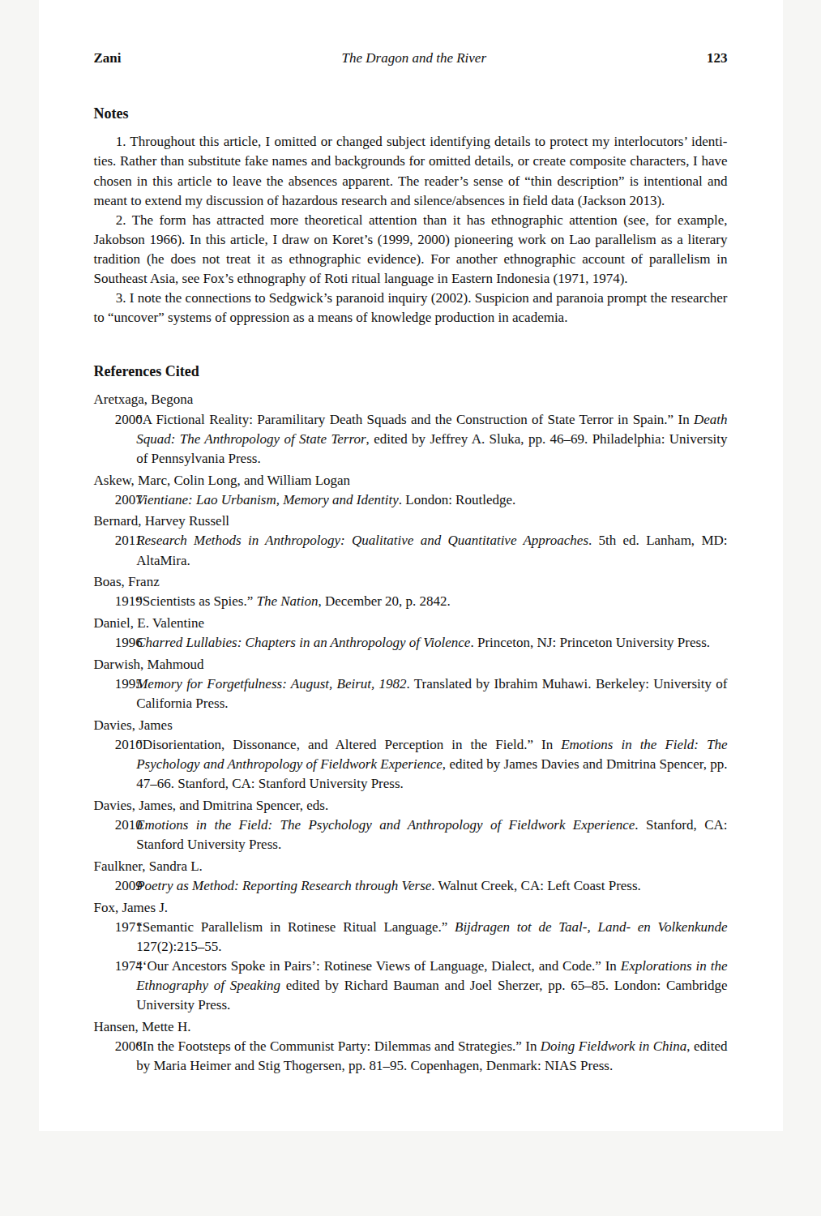Zani The Dragon and the River 123
Notes
1. Throughout this article, I omitted or changed subject identifying details to protect my interlocutors’ identities. Rather than substitute fake names and backgrounds for omitted details, or create composite characters, I have chosen in this article to leave the absences apparent. The reader’s sense of “thin description” is intentional and meant to extend my discussion of hazardous research and silence/absences in field data (Jackson 2013).
2. The form has attracted more theoretical attention than it has ethnographic attention (see, for example, Jakobson 1966). In this article, I draw on Koret’s (1999, 2000) pioneering work on Lao parallelism as a literary tradition (he does not treat it as ethnographic evidence). For another ethnographic account of parallelism in Southeast Asia, see Fox’s ethnography of Roti ritual language in Eastern Indonesia (1971, 1974).
3. I note the connections to Sedgwick’s paranoid inquiry (2002). Suspicion and paranoia prompt the researcher to “uncover” systems of oppression as a means of knowledge production in academia.
References Cited
Aretxaga, Begona
2000“A Fictional Reality: Paramilitary Death Squads and the Construction of State Terror in Spain.” In Death Squad: The Anthropology of State Terror, edited by Jeffrey A. Sluka, pp. 46–69. Philadelphia: University of Pennsylvania Press.
Askew, Marc, Colin Long, and William Logan
2007 Vientiane: Lao Urbanism, Memory and Identity. London: Routledge.
Bernard, Harvey Russell
2011 Research Methods in Anthropology: Qualitative and Quantitative Approaches. 5th ed. Lanham, MD: AltaMira.
Boas, Franz
1919“Scientists as Spies.” The Nation, December 20, p. 2842.
Daniel, E. Valentine
1996 Charred Lullabies: Chapters in an Anthropology of Violence. Princeton, NJ: Princeton University Press.
Darwish, Mahmoud
1995 Memory for Forgetfulness: August, Beirut, 1982. Translated by Ibrahim Muhawi. Berkeley: University of California Press.
Davies, James
2010“Disorientation, Dissonance, and Altered Perception in the Field.” In Emotions in the Field: The Psychology and Anthropology of Fieldwork Experience, edited by James Davies and Dmitrina Spencer, pp. 47–66. Stanford, CA: Stanford University Press.
Davies, James, and Dmitrina Spencer, eds.
2010 Emotions in the Field: The Psychology and Anthropology of Fieldwork Experience. Stanford, CA: Stanford University Press.
Faulkner, Sandra L.
2009 Poetry as Method: Reporting Research through Verse. Walnut Creek, CA: Left Coast Press.
Fox, James J.
1971“Semantic Parallelism in Rotinese Ritual Language.” Bijdragen tot de Taal-, Land- en Volkenkunde 127(2):215–55.
1974“‘Our Ancestors Spoke in Pairs’: Rotinese Views of Language, Dialect, and Code.” In Explorations in the Ethnography of Speaking edited by Richard Bauman and Joel Sherzer, pp. 65–85. London: Cambridge University Press.
Hansen, Mette H.
2006“In the Footsteps of the Communist Party: Dilemmas and Strategies.” In Doing Fieldwork in China, edited by Maria Heimer and Stig Thogersen, pp. 81–95. Copenhagen, Denmark: NIAS Press.